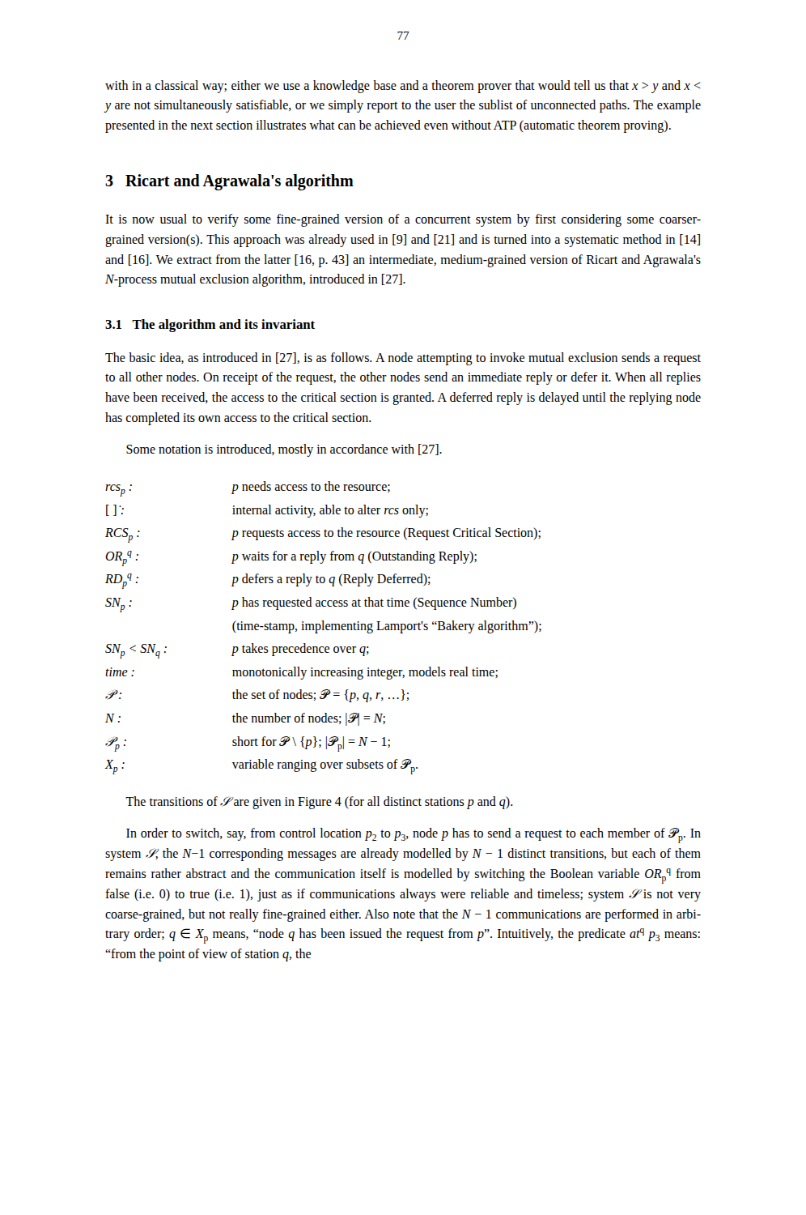77
with in a classical way; either we use a knowledge base and a theorem prover that would tell us that x > y and x < y are not simultaneously satisfiable, or we simply report to the user the sublist of unconnected paths. The example presented in the next section illustrates what can be achieved even without ATP (automatic theorem proving).
3 Ricart and Agrawala's algorithm
It is now usual to verify some fine-grained version of a concurrent system by first considering some coarser-grained version(s). This approach was already used in [9] and [21] and is turned into a systematic method in [14] and [16]. We extract from the latter [16, p. 43] an intermediate, medium-grained version of Ricart and Agrawala's N-process mutual exclusion algorithm, introduced in [27].
3.1 The algorithm and its invariant
The basic idea, as introduced in [27], is as follows. A node attempting to invoke mutual exclusion sends a request to all other nodes. On receipt of the request, the other nodes send an immediate reply or defer it. When all replies have been received, the access to the critical section is granted. A deferred reply is delayed until the replying node has completed its own access to the critical section.
Some notation is introduced, mostly in accordance with [27].
| rcs p : | p needs access to the resource; |
| [ ] ̇ : | internal activity, able to alter rcs only; |
| RCS p : | p requests access to the resource (Request Critical Section); |
| OR p q : | p waits for a reply from q (Outstanding Reply); |
| RD p q : | p defers a reply to q (Reply Deferred); |
| SN p : | p has requested access at that time (Sequence Number) |
| | (time-stamp, implementing Lamport's “Bakery algorithm”); |
| SN p < SN q : | p takes precedence over q ; |
| time : | monotonically increasing integer, models real time; |
| 𝒫 : | the set of nodes; 𝒫 = { p , q , r , …}; |
| N : | the number of nodes; /𝒫/ = N ; |
| 𝒫 p : | short for 𝒫 \ { p }; /𝒫 p / = N − 1; |
| X p : | variable ranging over subsets of 𝒫 p . |
The transitions of 𝒮 are given in Figure 4 (for all distinct stations p and q).
In order to switch, say, from control location p2 to p3, node p has to send a request to each member of 𝒫p. In system 𝒮, the N−1 corresponding messages are already modelled by N − 1 distinct transitions, but each of them remains rather abstract and the communication itself is modelled by switching the Boolean variable ORpq from false (i.e. 0) to true (i.e. 1), just as if communications always were reliable and timeless; system 𝒮 is not very coarse-grained, but not really fine-grained either. Also note that the N − 1 communications are performed in arbitrary order; q ∈ Xp means, “node q has been issued the request from p”. Intuitively, the predicate atq p3 means: “from the point of view of station q, the